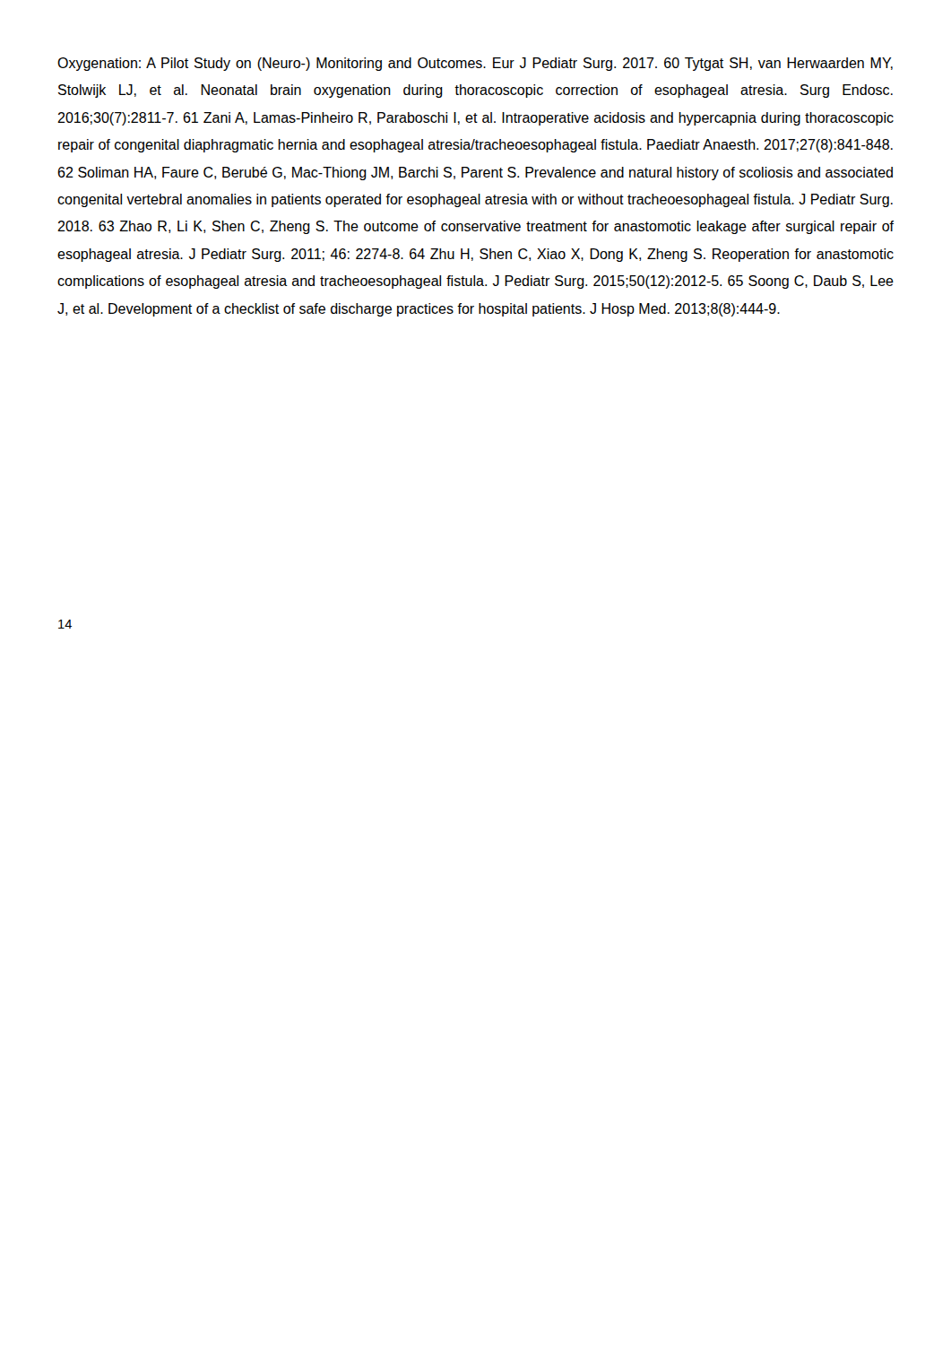Oxygenation: A Pilot Study on (Neuro-) Monitoring and Outcomes. Eur J Pediatr Surg. 2017. 60 Tytgat SH, van Herwaarden MY, Stolwijk LJ, et al. Neonatal brain oxygenation during thoracoscopic correction of esophageal atresia. Surg Endosc. 2016;30(7):2811-7. 61 Zani A, Lamas-Pinheiro R, Paraboschi I, et al. Intraoperative acidosis and hypercapnia during thoracoscopic repair of congenital diaphragmatic hernia and esophageal atresia/tracheoesophageal fistula. Paediatr Anaesth. 2017;27(8):841-848. 62 Soliman HA, Faure C, Berubé G, Mac-Thiong JM, Barchi S, Parent S. Prevalence and natural history of scoliosis and associated congenital vertebral anomalies in patients operated for esophageal atresia with or without tracheoesophageal fistula. J Pediatr Surg. 2018. 63 Zhao R, Li K, Shen C, Zheng S. The outcome of conservative treatment for anastomotic leakage after surgical repair of esophageal atresia. J Pediatr Surg. 2011; 46: 2274-8. 64 Zhu H, Shen C, Xiao X, Dong K, Zheng S. Reoperation for anastomotic complications of esophageal atresia and tracheoesophageal fistula. J Pediatr Surg. 2015;50(12):2012-5. 65 Soong C, Daub S, Lee J, et al. Development of a checklist of safe discharge practices for hospital patients. J Hosp Med. 2013;8(8):444-9.
14